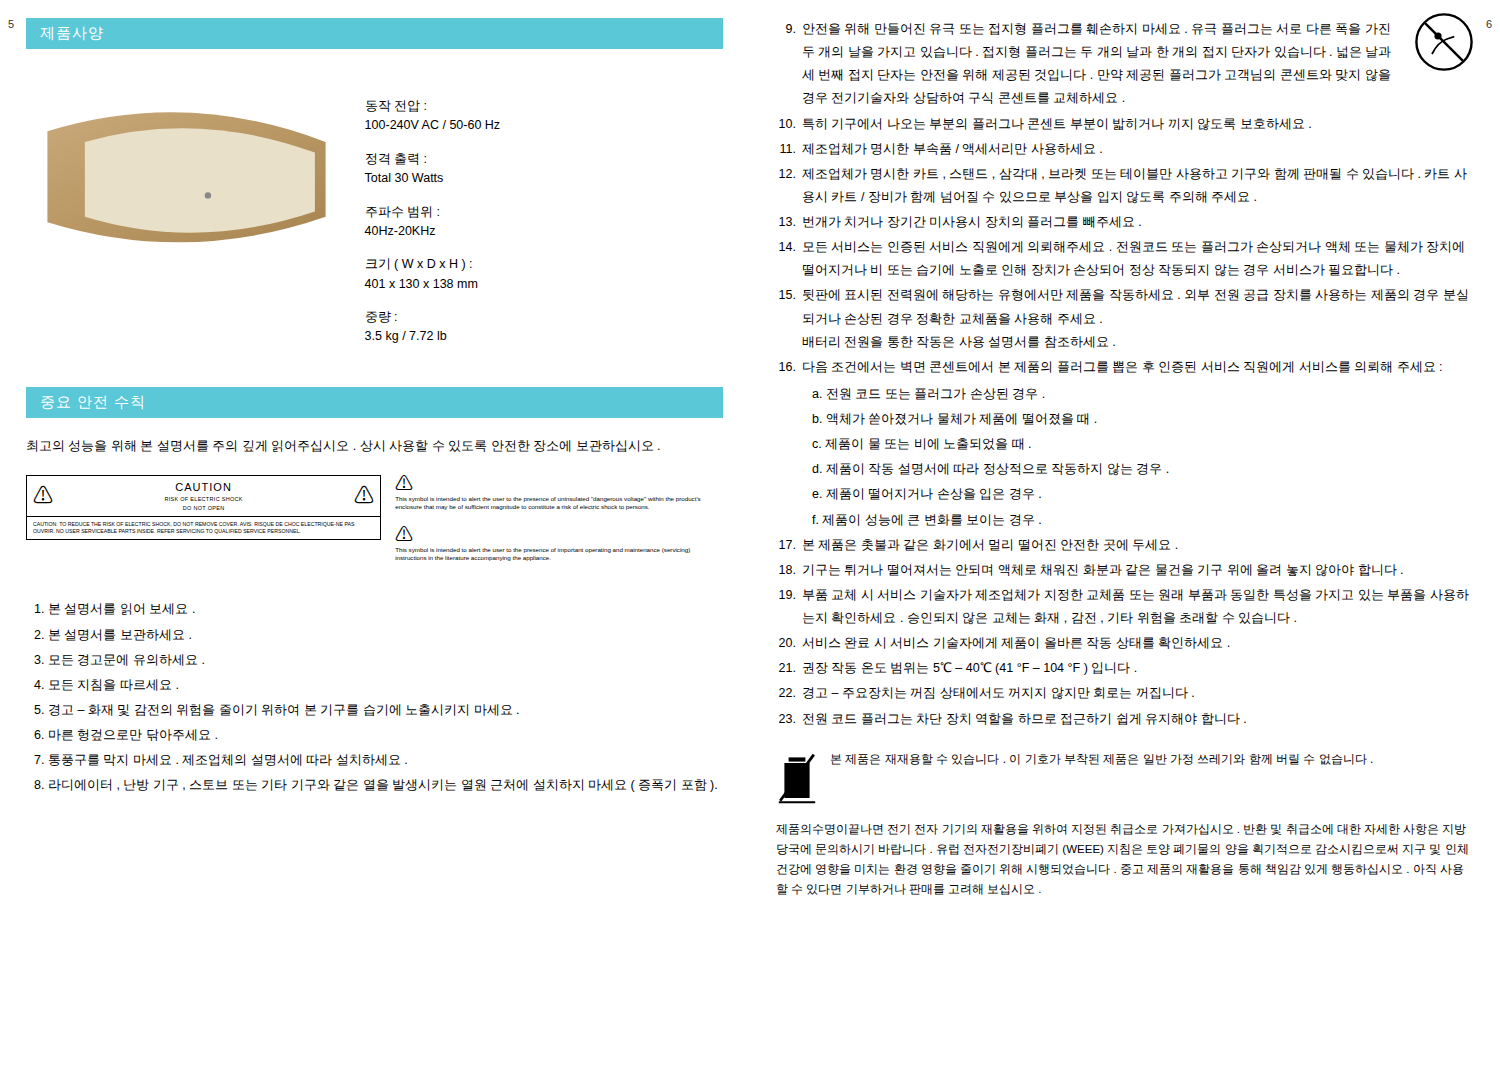5
제품사양
동작 전압 :
100-240V AC / 50-60 Hz
정격 출력 :
Total 30 Watts
주파수 범위 :
40Hz-20KHz
크기 ( W x D x H ) :
401 x 130 x 138 mm
중량 :
3.5 kg / 7.72 lb
중요 안전 수칙
최고의 성능을 위해 본 설명서를 주의 깊게 읽어주십시오 . 상시 사용할 수 있도록 안전한 장소에 보관하십시오 .
⚠ CAUTION
RISK OF ELECTRIC SHOCK
DO NOT OPEN ⚠
CAUTION: TO REDUCE THE RISK OF ELECTRIC SHOCK, DO NOT REMOVE COVER. AVIS: RISQUE DE CHOC ELECTRIQUE-NE PAS OUVRIR. NO USER SERVICEABLE PARTS INSIDE. REFER SERVICING TO QUALIFIED SERVICE PERSONNEL.
⚠
This symbol is intended to alert the user to the presence of uninsulated "dangerous voltage" within the product's enclosure that may be of sufficient magnitude to constitute a risk of electric shock to persons.
⚠
This symbol is intended to alert the user to the presence of important operating and maintenance (servicing) instructions in the literature accompanying the appliance.
본 설명서를 읽어 보세요 .
본 설명서를 보관하세요 .
모든 경고문에 유의하세요 .
모든 지침을 따르세요 .
경고 – 화재 및 감전의 위험을 줄이기 위하여 본 기구를 습기에 노출시키지 마세요 .
마른 헝겊으로만 닦아주세요 .
통풍구를 막지 마세요 . 제조업체의 설명서에 따라 설치하세요 .
라디에이터 , 난방 기구 , 스토브 또는 기타 기구와 같은 열을 발생시키는 열원 근처에 설치하지 마세요 ( 증폭기 포함 ).
6
안전을 위해 만들어진 유극 또는 접지형 플러그를 훼손하지 마세요 . 유극 플러그는 서로 다른 폭을 가진 두 개의 날을 가지고 있습니다 . 접지형 플러그는 두 개의 날과 한 개의 접지 단자가 있습니다 . 넓은 날과 세 번째 접지 단자는 안전을 위해 제공된 것입니다 . 만약 제공된 플러그가 고객님의 콘센트와 맞지 않을 경우 전기기술자와 상담하여 구식 콘센트를 교체하세요 .
특히 기구에서 나오는 부분의 플러그나 콘센트 부분이 밟히거나 끼지 않도록 보호하세요 .
제조업체가 명시한 부속품 / 액세서리만 사용하세요 .
제조업체가 명시한 카트 , 스탠드 , 삼각대 , 브라켓 또는 테이블만 사용하고 기구와 함께 판매될 수 있습니다 . 카트 사용시 카트 / 장비가 함께 넘어질 수 있으므로 부상을 입지 않도록 주의해 주세요 .
번개가 치거나 장기간 미사용시 장치의 플러그를 빼주세요 .
모든 서비스는 인증된 서비스 직원에게 의뢰해주세요 . 전원코드 또는 플러그가 손상되거나 액체 또는 물체가 장치에 떨어지거나 비 또는 습기에 노출로 인해 장치가 손상되어 정상 작동되지 않는 경우 서비스가 필요합니다 .
뒷판에 표시된 전력원에 해당하는 유형에서만 제품을 작동하세요 . 외부 전원 공급 장치를 사용하는 제품의 경우 분실되거나 손상된 경우 정확한 교체품을 사용해 주세요 .
배터리 전원을 통한 작동은 사용 설명서를 참조하세요 .
다음 조건에서는 벽면 콘센트에서 본 제품의 플러그를 뽑은 후 인증된 서비스 직원에게 서비스를 의뢰해 주세요 :
a. 전원 코드 또는 플러그가 손상된 경우 .
b. 액체가 쏟아졌거나 물체가 제품에 떨어졌을 때 .
c. 제품이 물 또는 비에 노출되었을 때 .
d. 제품이 작동 설명서에 따라 정상적으로 작동하지 않는 경우 .
e. 제품이 떨어지거나 손상을 입은 경우 .
f. 제품이 성능에 큰 변화를 보이는 경우 .
본 제품은 촛불과 같은 화기에서 멀리 떨어진 안전한 곳에 두세요 .
기구는 튀거나 떨어져서는 안되며 액체로 채워진 화분과 같은 물건을 기구 위에 올려 놓지 않아야 합니다 .
부품 교체 시 서비스 기술자가 제조업체가 지정한 교체품 또는 원래 부품과 동일한 특성을 가지고 있는 부품을 사용하는지 확인하세요 . 승인되지 않은 교체는 화재 , 감전 , 기타 위험을 초래할 수 있습니다 .
서비스 완료 시 서비스 기술자에게 제품이 올바른 작동 상태를 확인하세요 .
권장 작동 온도 범위는 5℃ – 40℃ (41 °F – 104 °F ) 입니다 .
경고 – 주요장치는 꺼짐 상태에서도 꺼지지 않지만 회로는 꺼집니다 .
전원 코드 플러그는 차단 장치 역할을 하므로 접근하기 쉽게 유지해야 합니다 .
본 제품은 재재용할 수 있습니다 . 이 기호가 부착된 제품은 일반 가정 쓰레기와 함께 버릴 수 없습니다 .
제품의수명이끝나면 전기 전자 기기의 재활용을 위하여 지정된 취급소로 가져가십시오 . 반환 및 취급소에 대한 자세한 사항은 지방당국에 문의하시기 바랍니다 . 유럽 전자전기장비폐기 (WEEE) 지침은 토양 폐기물의 양을 획기적으로 감소시킴으로써 지구 및 인체 건강에 영향을 미치는 환경 영향을 줄이기 위해 시행되었습니다 . 중고 제품의 재활용을 통해 책임감 있게 행동하십시오 . 아직 사용할 수 있다면 기부하거나 판매를 고려해 보십시오 .